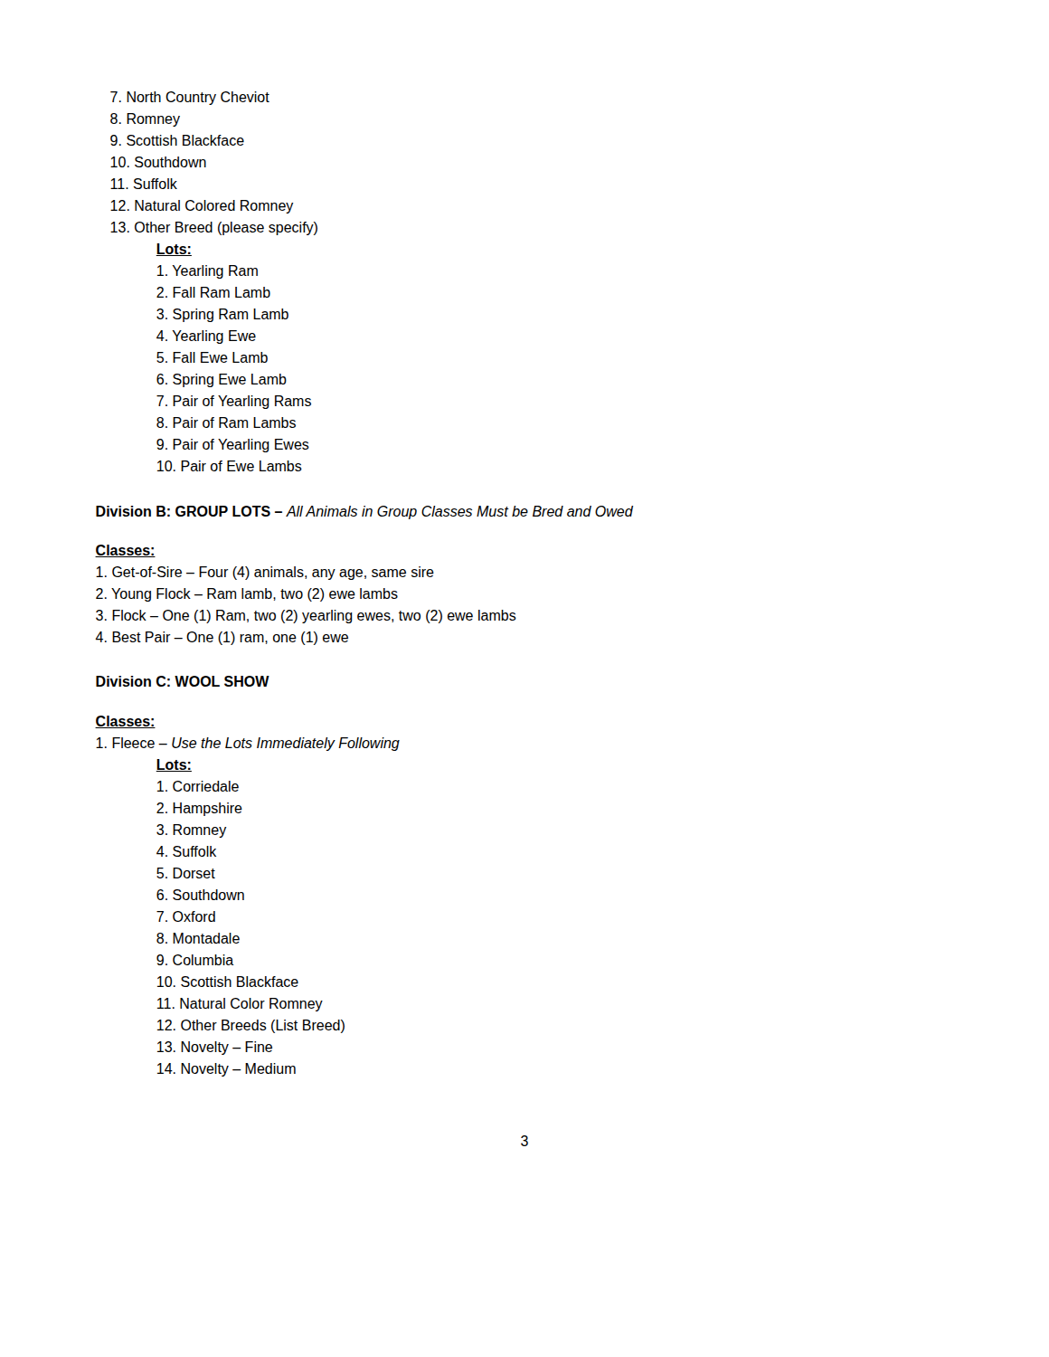7. North Country Cheviot
8. Romney
9. Scottish Blackface
10. Southdown
11. Suffolk
12. Natural Colored Romney
13. Other Breed (please specify)
Lots:
1. Yearling Ram
2. Fall Ram Lamb
3. Spring Ram Lamb
4. Yearling Ewe
5. Fall Ewe Lamb
6. Spring Ewe Lamb
7. Pair of Yearling Rams
8. Pair of Ram Lambs
9. Pair of Yearling Ewes
10. Pair of Ewe Lambs
Division B: GROUP LOTS – All Animals in Group Classes Must be Bred and Owed
Classes:
1. Get-of-Sire – Four (4) animals, any age, same sire
2. Young Flock – Ram lamb, two (2) ewe lambs
3. Flock – One (1) Ram, two (2) yearling ewes, two (2) ewe lambs
4. Best Pair – One (1) ram, one (1) ewe
Division C: WOOL SHOW
Classes:
1. Fleece – Use the Lots Immediately Following
Lots:
1. Corriedale
2. Hampshire
3. Romney
4. Suffolk
5. Dorset
6. Southdown
7. Oxford
8. Montadale
9. Columbia
10. Scottish Blackface
11. Natural Color Romney
12. Other Breeds (List Breed)
13. Novelty – Fine
14. Novelty – Medium
3